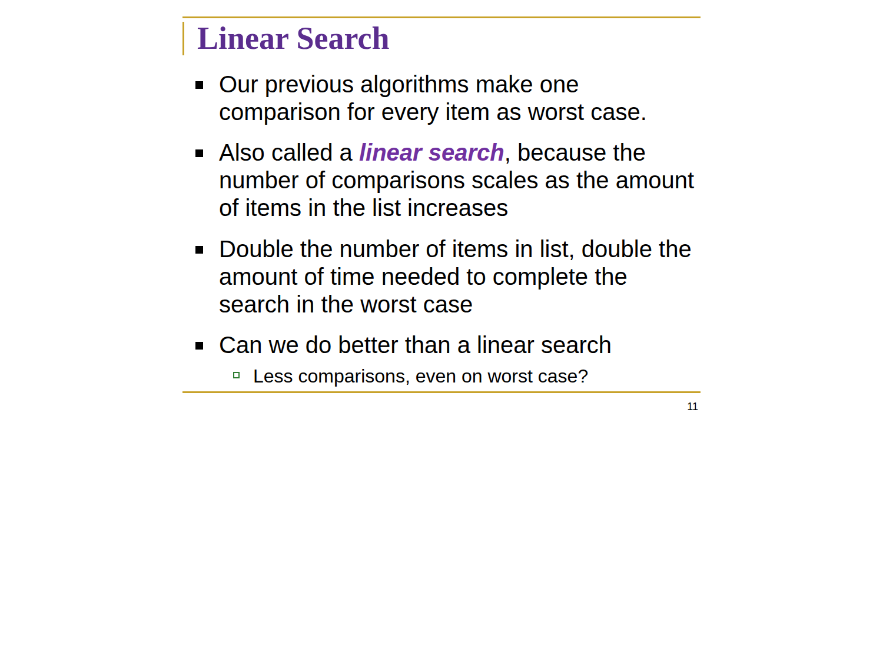Linear Search
Our previous algorithms make one comparison for every item as worst case.
Also called a linear search, because the number of comparisons scales as the amount of items in the list increases
Double the number of items in list, double the amount of time needed to complete the search in the worst case
Can we do better than a linear search
Less comparisons, even on worst case?
11